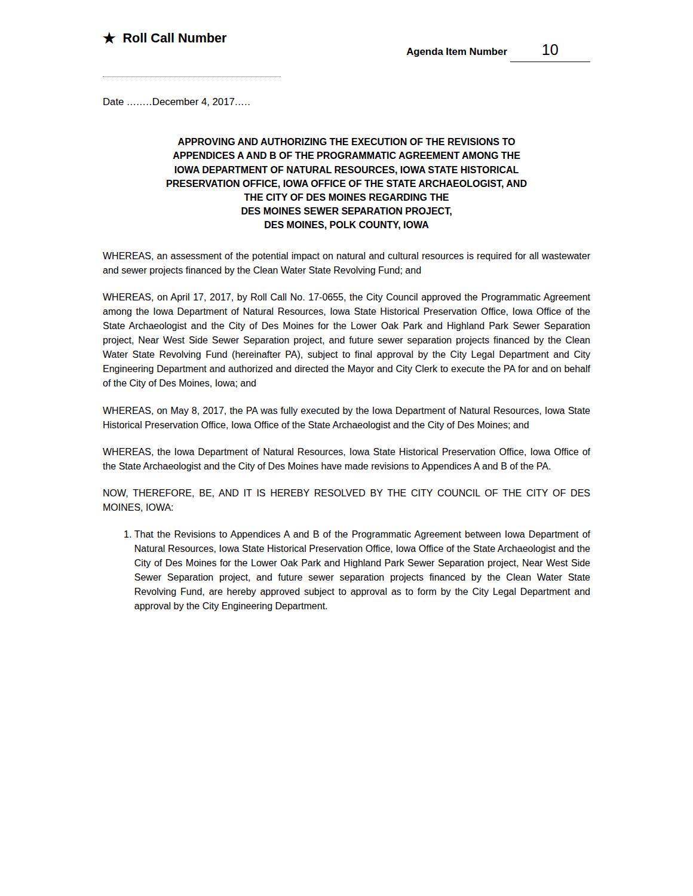★ Roll Call Number
Agenda Item Number
10
Date ........ December 4, 2017.....
Approving and Authorizing the Execution of the Revisions to
Appendices A and B of the Programmatic Agreement Among the
Iowa Department of Natural Resources, Iowa State Historical
Preservation Office, Iowa Office of the State Archaeologist, and
the City of Des Moines Regarding the
Des Moines Sewer Separation Project,
Des Moines, Polk County, Iowa
WHEREAS, an assessment of the potential impact on natural and cultural resources is required for all wastewater and sewer projects financed by the Clean Water State Revolving Fund; and
WHEREAS, on April 17, 2017, by Roll Call No. 17-0655, the City Council approved the Programmatic Agreement among the Iowa Department of Natural Resources, Iowa State Historical Preservation Office, Iowa Office of the State Archaeologist and the City of Des Moines for the Lower Oak Park and Highland Park Sewer Separation project, Near West Side Sewer Separation project, and future sewer separation projects financed by the Clean Water State Revolving Fund (hereinafter PA), subject to final approval by the City Legal Department and City Engineering Department and authorized and directed the Mayor and City Clerk to execute the PA for and on behalf of the City of Des Moines, Iowa; and
WHEREAS, on May 8, 2017, the PA was fully executed by the Iowa Department of Natural Resources, Iowa State Historical Preservation Office, Iowa Office of the State Archaeologist and the City of Des Moines; and
WHEREAS, the Iowa Department of Natural Resources, Iowa State Historical Preservation Office, Iowa Office of the State Archaeologist and the City of Des Moines have made revisions to Appendices A and B of the PA.
NOW, THEREFORE, BE, AND IT IS HEREBY RESOLVED BY THE CITY COUNCIL OF THE CITY OF DES MOINES, IOWA:
That the Revisions to Appendices A and B of the Programmatic Agreement between Iowa Department of Natural Resources, Iowa State Historical Preservation Office, Iowa Office of the State Archaeologist and the City of Des Moines for the Lower Oak Park and Highland Park Sewer Separation project, Near West Side Sewer Separation project, and future sewer separation projects financed by the Clean Water State Revolving Fund, are hereby approved subject to approval as to form by the City Legal Department and approval by the City Engineering Department.